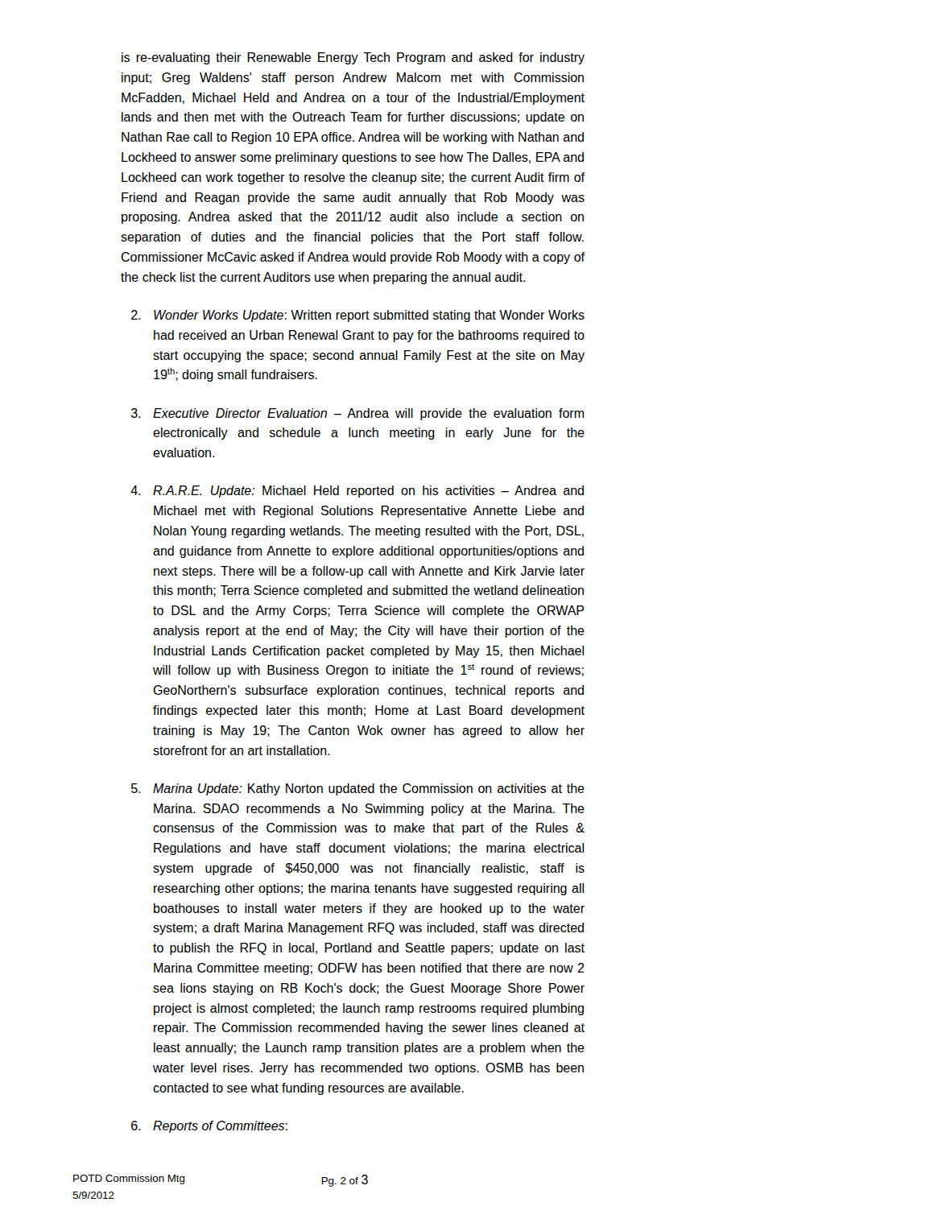is re-evaluating their Renewable Energy Tech Program and asked for industry input; Greg Waldens' staff person Andrew Malcom met with Commission McFadden, Michael Held and Andrea on a tour of the Industrial/Employment lands and then met with the Outreach Team for further discussions; update on Nathan Rae call to Region 10 EPA office. Andrea will be working with Nathan and Lockheed to answer some preliminary questions to see how The Dalles, EPA and Lockheed can work together to resolve the cleanup site; the current Audit firm of Friend and Reagan provide the same audit annually that Rob Moody was proposing. Andrea asked that the 2011/12 audit also include a section on separation of duties and the financial policies that the Port staff follow. Commissioner McCavic asked if Andrea would provide Rob Moody with a copy of the check list the current Auditors use when preparing the annual audit.
Wonder Works Update: Written report submitted stating that Wonder Works had received an Urban Renewal Grant to pay for the bathrooms required to start occupying the space; second annual Family Fest at the site on May 19th; doing small fundraisers.
Executive Director Evaluation – Andrea will provide the evaluation form electronically and schedule a lunch meeting in early June for the evaluation.
R.A.R.E. Update: Michael Held reported on his activities – Andrea and Michael met with Regional Solutions Representative Annette Liebe and Nolan Young regarding wetlands. The meeting resulted with the Port, DSL, and guidance from Annette to explore additional opportunities/options and next steps. There will be a follow-up call with Annette and Kirk Jarvie later this month; Terra Science completed and submitted the wetland delineation to DSL and the Army Corps; Terra Science will complete the ORWAP analysis report at the end of May; the City will have their portion of the Industrial Lands Certification packet completed by May 15, then Michael will follow up with Business Oregon to initiate the 1st round of reviews; GeoNorthern's subsurface exploration continues, technical reports and findings expected later this month; Home at Last Board development training is May 19; The Canton Wok owner has agreed to allow her storefront for an art installation.
Marina Update: Kathy Norton updated the Commission on activities at the Marina. SDAO recommends a No Swimming policy at the Marina. The consensus of the Commission was to make that part of the Rules & Regulations and have staff document violations; the marina electrical system upgrade of $450,000 was not financially realistic, staff is researching other options; the marina tenants have suggested requiring all boathouses to install water meters if they are hooked up to the water system; a draft Marina Management RFQ was included, staff was directed to publish the RFQ in local, Portland and Seattle papers; update on last Marina Committee meeting; ODFW has been notified that there are now 2 sea lions staying on RB Koch's dock; the Guest Moorage Shore Power project is almost completed; the launch ramp restrooms required plumbing repair. The Commission recommended having the sewer lines cleaned at least annually; the Launch ramp transition plates are a problem when the water level rises. Jerry has recommended two options. OSMB has been contacted to see what funding resources are available.
Reports of Committees:
POTD Commission Mtg
5/9/2012
Pg. 2 of 3